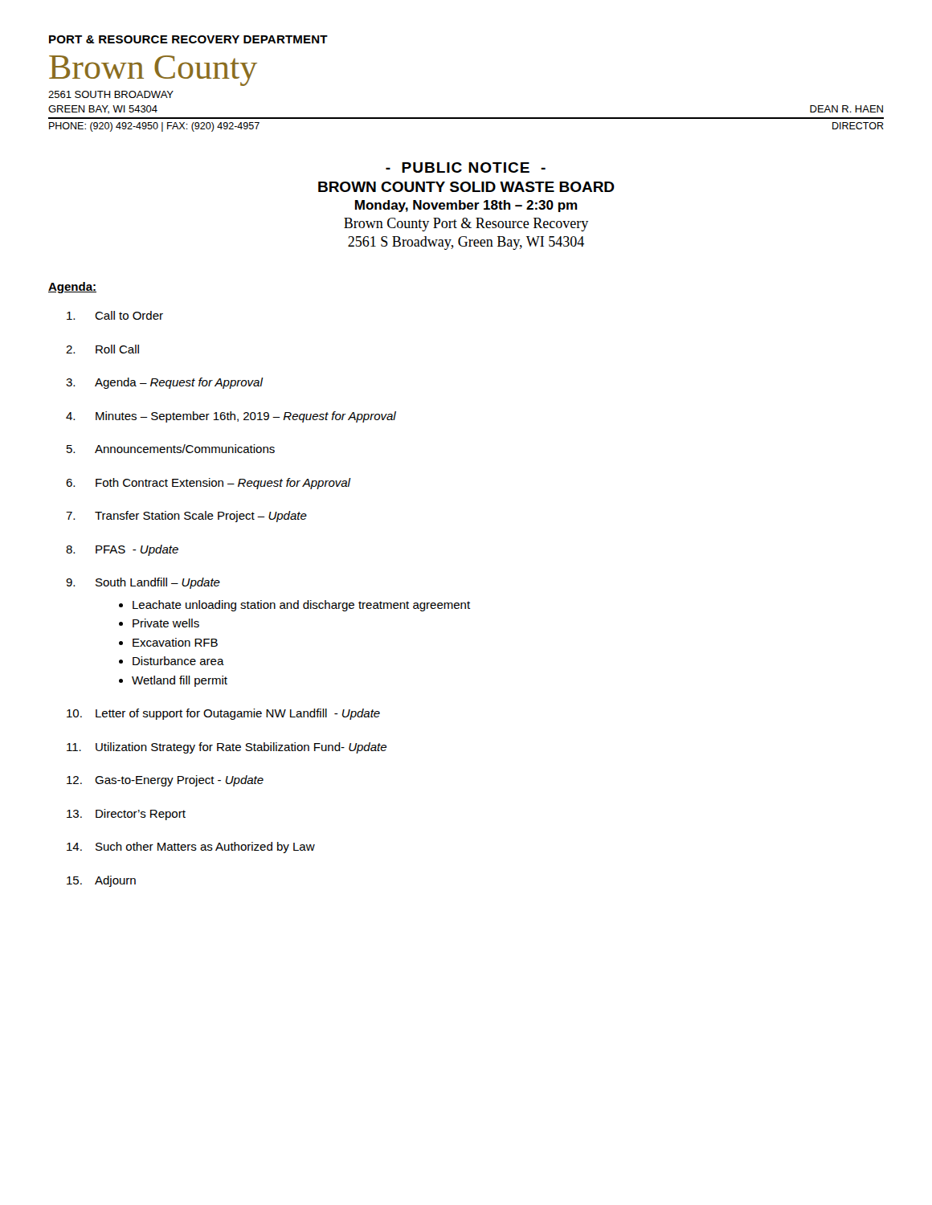PORT & RESOURCE RECOVERY DEPARTMENT
Brown County
2561 SOUTH BROADWAY
GREEN BAY, WI 54304 DEAN R. HAEN
PHONE: (920) 492-4950 | FAX: (920) 492-4957 DIRECTOR
- PUBLIC NOTICE -
BROWN COUNTY SOLID WASTE BOARD
Monday, November 18th – 2:30 pm
Brown County Port & Resource Recovery
2561 S Broadway, Green Bay, WI 54304
Agenda:
Call to Order
Roll Call
Agenda – Request for Approval
Minutes – September 16th, 2019 – Request for Approval
Announcements/Communications
Foth Contract Extension – Request for Approval
Transfer Station Scale Project – Update
PFAS - Update
South Landfill – Update
Leachate unloading station and discharge treatment agreement
Private wells
Excavation RFB
Disturbance area
Wetland fill permit
Letter of support for Outagamie NW Landfill - Update
Utilization Strategy for Rate Stabilization Fund- Update
Gas-to-Energy Project - Update
Director’s Report
Such other Matters as Authorized by Law
Adjourn